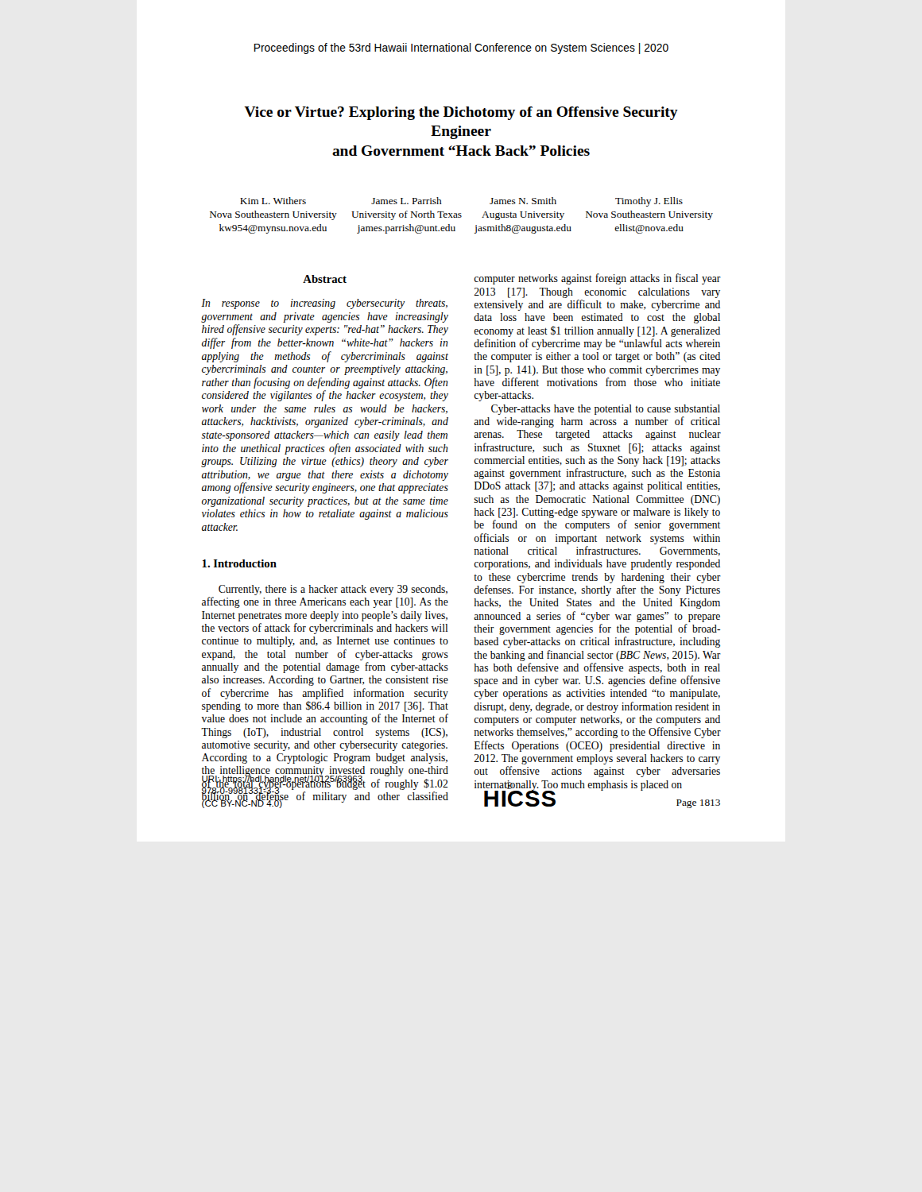Proceedings of the 53rd Hawaii International Conference on System Sciences | 2020
Vice or Virtue? Exploring the Dichotomy of an Offensive Security Engineer
and Government “Hack Back” Policies
| Kim L. Withers Nova Southeastern University kw954@mynsu.nova.edu | James L. Parrish University of North Texas james.parrish@unt.edu | James N. Smith Augusta University jasmith8@augusta.edu | Timothy J. Ellis Nova Southeastern University ellist@nova.edu |
Abstract
In response to increasing cybersecurity threats, government and private agencies have increasingly hired offensive security experts: "red-hat” hackers. They differ from the better-known “white-hat” hackers in applying the methods of cybercriminals against cybercriminals and counter or preemptively attacking, rather than focusing on defending against attacks. Often considered the vigilantes of the hacker ecosystem, they work under the same rules as would be hackers, attackers, hacktivists, organized cyber-criminals, and state-sponsored attackers—which can easily lead them into the unethical practices often associated with such groups. Utilizing the virtue (ethics) theory and cyber attribution, we argue that there exists a dichotomy among offensive security engineers, one that appreciates organizational security practices, but at the same time violates ethics in how to retaliate against a malicious attacker.
1. Introduction
Currently, there is a hacker attack every 39 seconds, affecting one in three Americans each year [10]. As the Internet penetrates more deeply into people’s daily lives, the vectors of attack for cybercriminals and hackers will continue to multiply, and, as Internet use continues to expand, the total number of cyber-attacks grows annually and the potential damage from cyber-attacks also increases. According to Gartner, the consistent rise of cybercrime has amplified information security spending to more than $86.4 billion in 2017 [36]. That value does not include an accounting of the Internet of Things (IoT), industrial control systems (ICS), automotive security, and other cybersecurity categories. According to a Cryptologic Program budget analysis, the intelligence community invested roughly one-third of the total cyber-operations budget of roughly $1.02 billion on defense of military and other classified computer networks against foreign attacks in fiscal year 2013 [17]. Though economic calculations vary extensively and are difficult to make, cybercrime and data loss have been estimated to cost the global economy at least $1 trillion annually [12]. A generalized definition of cybercrime may be “unlawful acts wherein the computer is either a tool or target or both” (as cited in [5], p. 141). But those who commit cybercrimes may have different motivations from those who initiate cyber-attacks.
Cyber-attacks have the potential to cause substantial and wide-ranging harm across a number of critical arenas. These targeted attacks against nuclear infrastructure, such as Stuxnet [6]; attacks against commercial entities, such as the Sony hack [19]; attacks against government infrastructure, such as the Estonia DDoS attack [37]; and attacks against political entities, such as the Democratic National Committee (DNC) hack [23]. Cutting-edge spyware or malware is likely to be found on the computers of senior government officials or on important network systems within national critical infrastructures. Governments, corporations, and individuals have prudently responded to these cybercrime trends by hardening their cyber defenses. For instance, shortly after the Sony Pictures hacks, the United States and the United Kingdom announced a series of “cyber war games” to prepare their government agencies for the potential of broad-based cyber-attacks on critical infrastructure, including the banking and financial sector (BBC News, 2015). War has both defensive and offensive aspects, both in real space and in cyber war. U.S. agencies define offensive cyber operations as activities intended “to manipulate, disrupt, deny, degrade, or destroy information resident in computers or computer networks, or the computers and networks themselves,” according to the Offensive Cyber Effects Operations (OCEO) presidential directive in 2012. The government employs several hackers to carry out offensive actions against cyber adversaries internationally. Too much emphasis is placed on
URI: https://hdl.handle.net/10125/63963
978-0-9981331-3-3
(CC BY-NC-ND 4.0)
☉HICSS
Page 1813